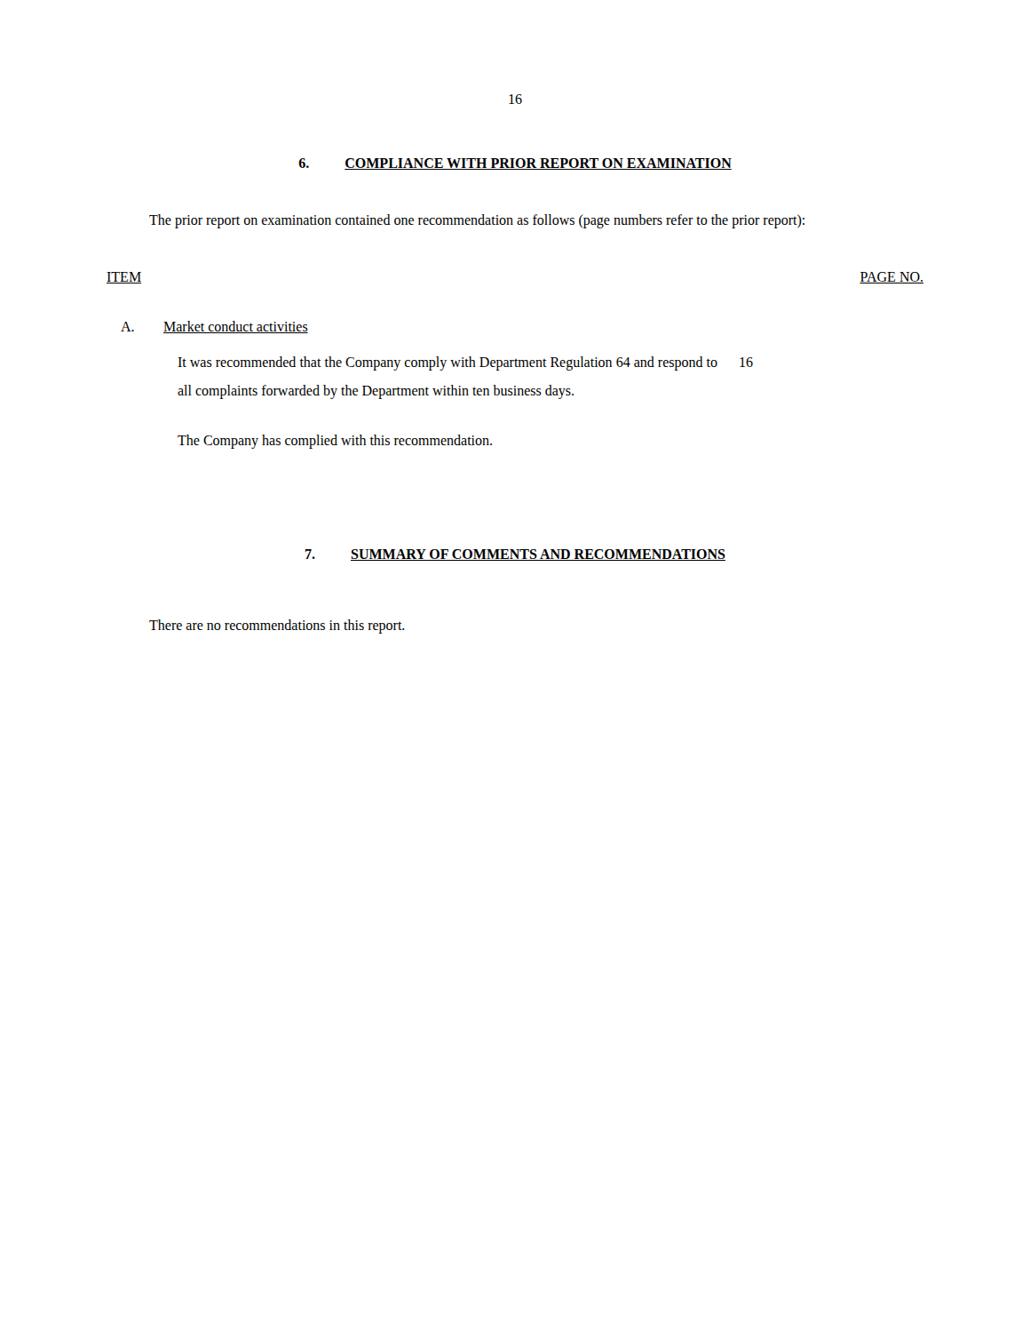16
6. COMPLIANCE WITH PRIOR REPORT ON EXAMINATION
The prior report on examination contained one recommendation as follows (page numbers refer to the prior report):
ITEM PAGE NO.
A.
Market conduct activities
It was recommended that the Company comply with Department Regulation 64 and respond to all complaints forwarded by the Department within ten business days.
16
The Company has complied with this recommendation.
7. SUMMARY OF COMMENTS AND RECOMMENDATIONS
There are no recommendations in this report.